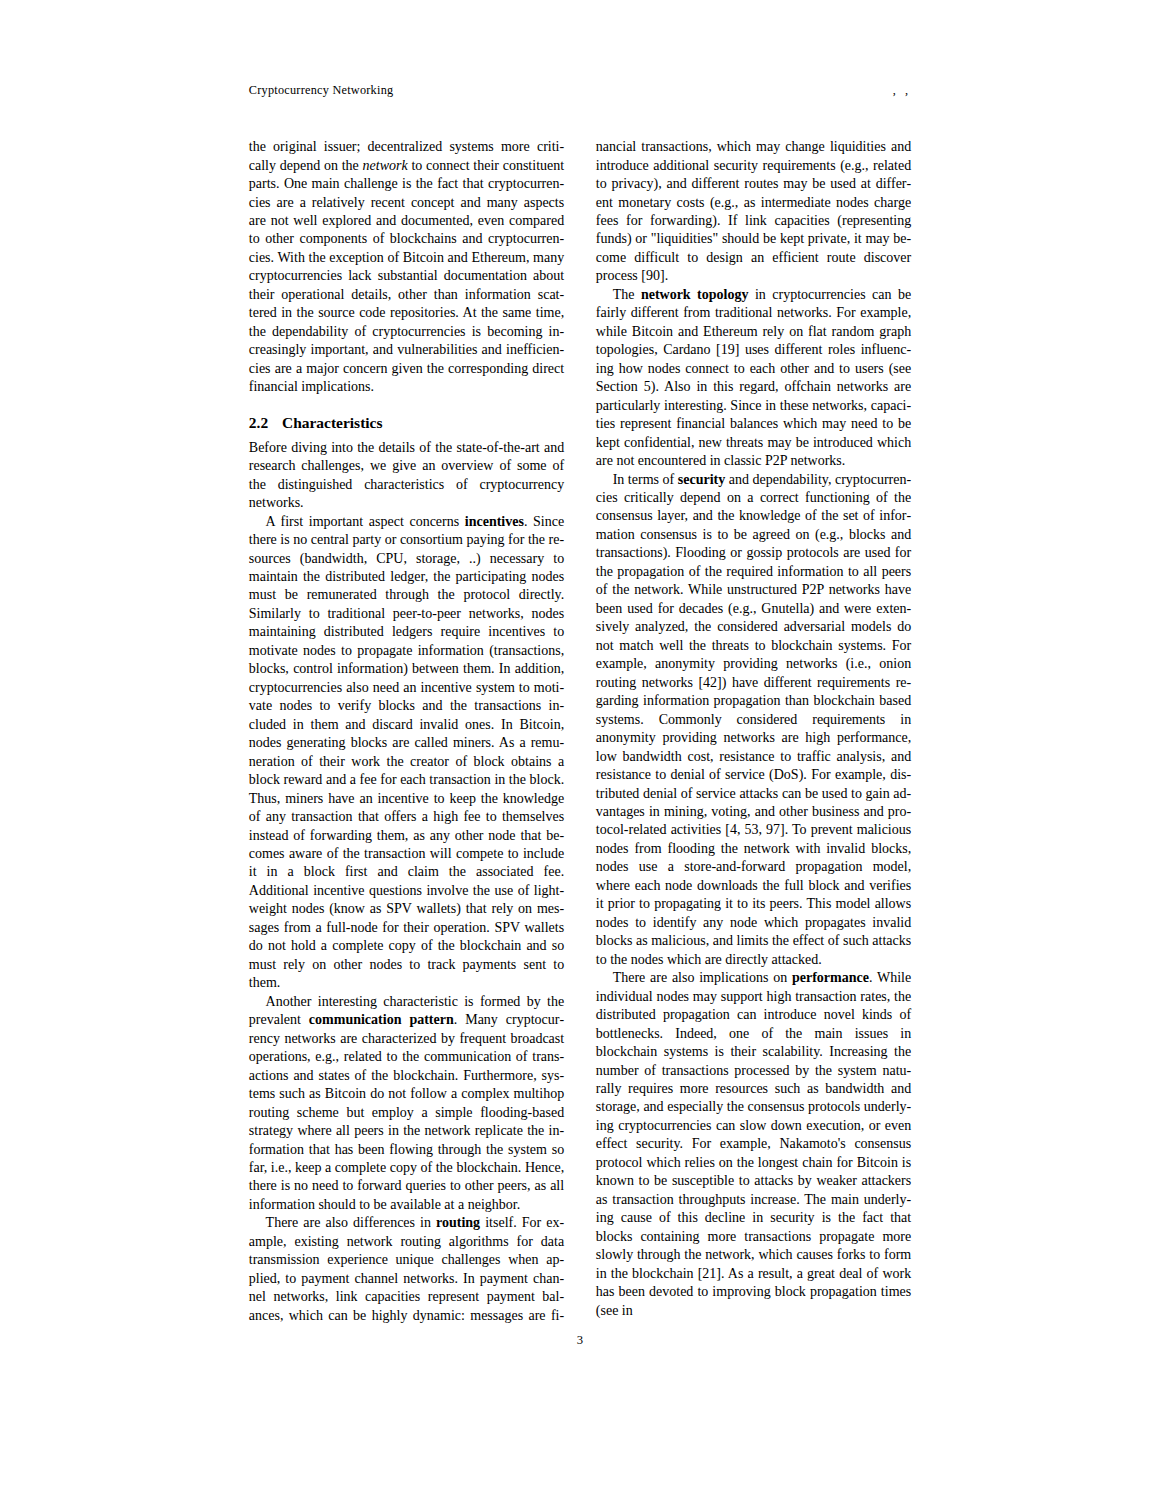Cryptocurrency Networking , ,
the original issuer; decentralized systems more critically depend on the network to connect their constituent parts. One main challenge is the fact that cryptocurrencies are a relatively recent concept and many aspects are not well explored and documented, even compared to other components of blockchains and cryptocurrencies. With the exception of Bitcoin and Ethereum, many cryptocurrencies lack substantial documentation about their operational details, other than information scattered in the source code repositories. At the same time, the dependability of cryptocurrencies is becoming increasingly important, and vulnerabilities and inefficiencies are a major concern given the corresponding direct financial implications.
2.2 Characteristics
Before diving into the details of the state-of-the-art and research challenges, we give an overview of some of the distinguished characteristics of cryptocurrency networks.
A first important aspect concerns incentives. Since there is no central party or consortium paying for the resources (bandwidth, CPU, storage, ..) necessary to maintain the distributed ledger, the participating nodes must be remunerated through the protocol directly. Similarly to traditional peer-to-peer networks, nodes maintaining distributed ledgers require incentives to motivate nodes to propagate information (transactions, blocks, control information) between them. In addition, cryptocurrencies also need an incentive system to motivate nodes to verify blocks and the transactions included in them and discard invalid ones. In Bitcoin, nodes generating blocks are called miners. As a remuneration of their work the creator of block obtains a block reward and a fee for each transaction in the block. Thus, miners have an incentive to keep the knowledge of any transaction that offers a high fee to themselves instead of forwarding them, as any other node that becomes aware of the transaction will compete to include it in a block first and claim the associated fee. Additional incentive questions involve the use of lightweight nodes (know as SPV wallets) that rely on messages from a full-node for their operation. SPV wallets do not hold a complete copy of the blockchain and so must rely on other nodes to track payments sent to them.
Another interesting characteristic is formed by the prevalent communication pattern. Many cryptocurrency networks are characterized by frequent broadcast operations, e.g., related to the communication of transactions and states of the blockchain. Furthermore, systems such as Bitcoin do not follow a complex multihop routing scheme but employ a simple flooding-based strategy where all peers in the network replicate the information that has been flowing through the system so far, i.e., keep a complete copy of the blockchain. Hence, there is no need to forward queries to other peers, as all information should to be available at a neighbor.
There are also differences in routing itself. For example, existing network routing algorithms for data transmission experience unique challenges when applied, to payment channel networks. In payment channel networks, link capacities represent payment balances, which can be highly dynamic: messages are financial transactions, which may change liquidities and introduce additional security requirements (e.g., related to privacy), and different routes may be used at different monetary costs (e.g., as intermediate nodes charge fees for forwarding). If link capacities (representing funds) or "liquidities" should be kept private, it may become difficult to design an efficient route discover process [90].
The network topology in cryptocurrencies can be fairly different from traditional networks. For example, while Bitcoin and Ethereum rely on flat random graph topologies, Cardano [19] uses different roles influencing how nodes connect to each other and to users (see Section 5). Also in this regard, offchain networks are particularly interesting. Since in these networks, capacities represent financial balances which may need to be kept confidential, new threats may be introduced which are not encountered in classic P2P networks.
In terms of security and dependability, cryptocurrencies critically depend on a correct functioning of the consensus layer, and the knowledge of the set of information consensus is to be agreed on (e.g., blocks and transactions). Flooding or gossip protocols are used for the propagation of the required information to all peers of the network. While unstructured P2P networks have been used for decades (e.g., Gnutella) and were extensively analyzed, the considered adversarial models do not match well the threats to blockchain systems. For example, anonymity providing networks (i.e., onion routing networks [42]) have different requirements regarding information propagation than blockchain based systems. Commonly considered requirements in anonymity providing networks are high performance, low bandwidth cost, resistance to traffic analysis, and resistance to denial of service (DoS). For example, distributed denial of service attacks can be used to gain advantages in mining, voting, and other business and protocol-related activities [4, 53, 97]. To prevent malicious nodes from flooding the network with invalid blocks, nodes use a store-and-forward propagation model, where each node downloads the full block and verifies it prior to propagating it to its peers. This model allows nodes to identify any node which propagates invalid blocks as malicious, and limits the effect of such attacks to the nodes which are directly attacked.
There are also implications on performance. While individual nodes may support high transaction rates, the distributed propagation can introduce novel kinds of bottlenecks. Indeed, one of the main issues in blockchain systems is their scalability. Increasing the number of transactions processed by the system naturally requires more resources such as bandwidth and storage, and especially the consensus protocols underlying cryptocurrencies can slow down execution, or even effect security. For example, Nakamoto's consensus protocol which relies on the longest chain for Bitcoin is known to be susceptible to attacks by weaker attackers as transaction throughputs increase. The main underlying cause of this decline in security is the fact that blocks containing more transactions propagate more slowly through the network, which causes forks to form in the blockchain [21]. As a result, a great deal of work has been devoted to improving block propagation times (see in
3